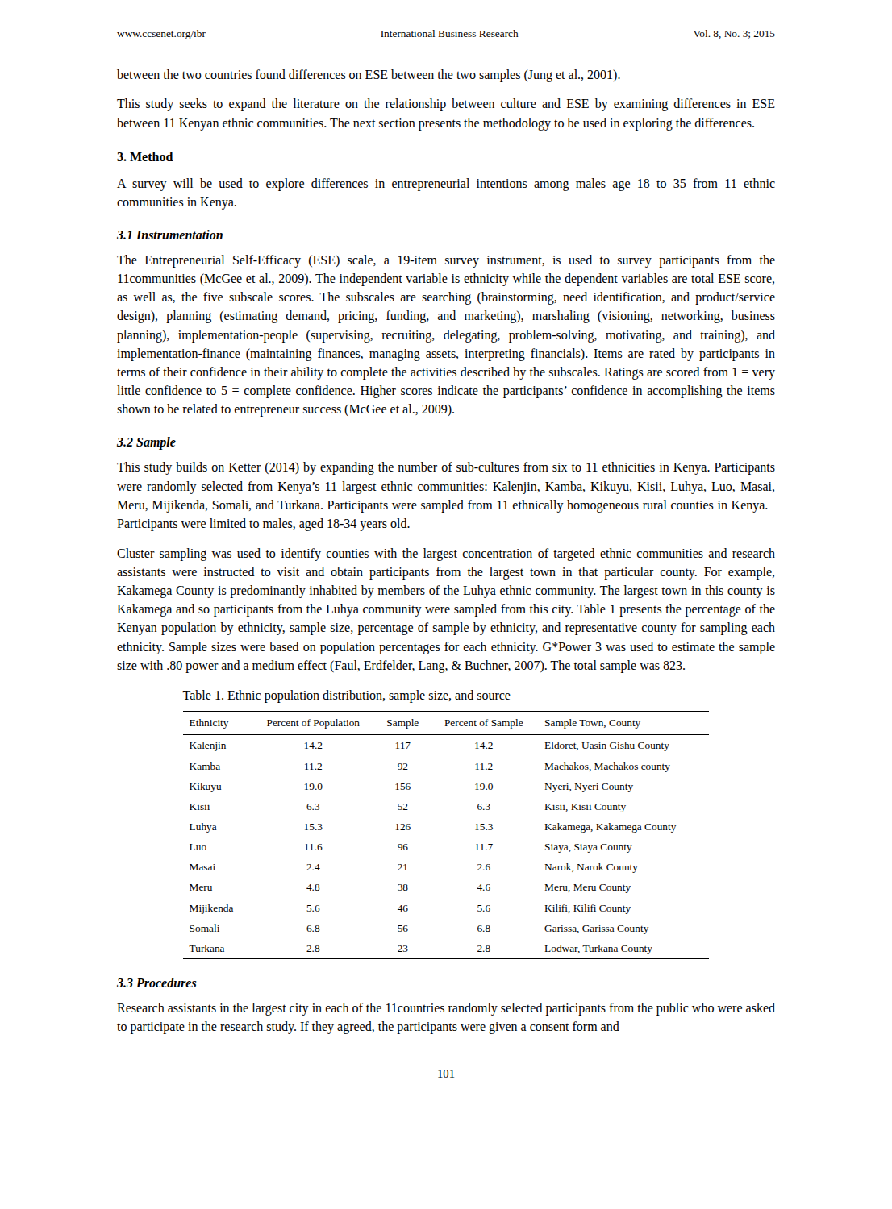www.ccsenet.org/ibr
International Business Research
Vol. 8, No. 3; 2015
between the two countries found differences on ESE between the two samples (Jung et al., 2001).
This study seeks to expand the literature on the relationship between culture and ESE by examining differences in ESE between 11 Kenyan ethnic communities. The next section presents the methodology to be used in exploring the differences.
3. Method
A survey will be used to explore differences in entrepreneurial intentions among males age 18 to 35 from 11 ethnic communities in Kenya.
3.1 Instrumentation
The Entrepreneurial Self-Efficacy (ESE) scale, a 19-item survey instrument, is used to survey participants from the 11communities (McGee et al., 2009). The independent variable is ethnicity while the dependent variables are total ESE score, as well as, the five subscale scores. The subscales are searching (brainstorming, need identification, and product/service design), planning (estimating demand, pricing, funding, and marketing), marshaling (visioning, networking, business planning), implementation-people (supervising, recruiting, delegating, problem-solving, motivating, and training), and implementation-finance (maintaining finances, managing assets, interpreting financials). Items are rated by participants in terms of their confidence in their ability to complete the activities described by the subscales. Ratings are scored from 1 = very little confidence to 5 = complete confidence. Higher scores indicate the participants’ confidence in accomplishing the items shown to be related to entrepreneur success (McGee et al., 2009).
3.2 Sample
This study builds on Ketter (2014) by expanding the number of sub-cultures from six to 11 ethnicities in Kenya. Participants were randomly selected from Kenya’s 11 largest ethnic communities: Kalenjin, Kamba, Kikuyu, Kisii, Luhya, Luo, Masai, Meru, Mijikenda, Somali, and Turkana. Participants were sampled from 11 ethnically homogeneous rural counties in Kenya. Participants were limited to males, aged 18-34 years old.
Cluster sampling was used to identify counties with the largest concentration of targeted ethnic communities and research assistants were instructed to visit and obtain participants from the largest town in that particular county. For example, Kakamega County is predominantly inhabited by members of the Luhya ethnic community. The largest town in this county is Kakamega and so participants from the Luhya community were sampled from this city. Table 1 presents the percentage of the Kenyan population by ethnicity, sample size, percentage of sample by ethnicity, and representative county for sampling each ethnicity. Sample sizes were based on population percentages for each ethnicity. G*Power 3 was used to estimate the sample size with .80 power and a medium effect (Faul, Erdfelder, Lang, & Buchner, 2007). The total sample was 823.
Table 1. Ethnic population distribution, sample size, and source
| Ethnicity | Percent of Population | Sample | Percent of Sample | Sample Town, County |
| --- | --- | --- | --- | --- |
| Kalenjin | 14.2 | 117 | 14.2 | Eldoret, Uasin Gishu County |
| Kamba | 11.2 | 92 | 11.2 | Machakos, Machakos county |
| Kikuyu | 19.0 | 156 | 19.0 | Nyeri, Nyeri County |
| Kisii | 6.3 | 52 | 6.3 | Kisii, Kisii County |
| Luhya | 15.3 | 126 | 15.3 | Kakamega, Kakamega County |
| Luo | 11.6 | 96 | 11.7 | Siaya, Siaya County |
| Masai | 2.4 | 21 | 2.6 | Narok, Narok County |
| Meru | 4.8 | 38 | 4.6 | Meru, Meru County |
| Mijikenda | 5.6 | 46 | 5.6 | Kilifi, Kilifi County |
| Somali | 6.8 | 56 | 6.8 | Garissa, Garissa County |
| Turkana | 2.8 | 23 | 2.8 | Lodwar, Turkana County |
3.3 Procedures
Research assistants in the largest city in each of the 11countries randomly selected participants from the public who were asked to participate in the research study. If they agreed, the participants were given a consent form and
101